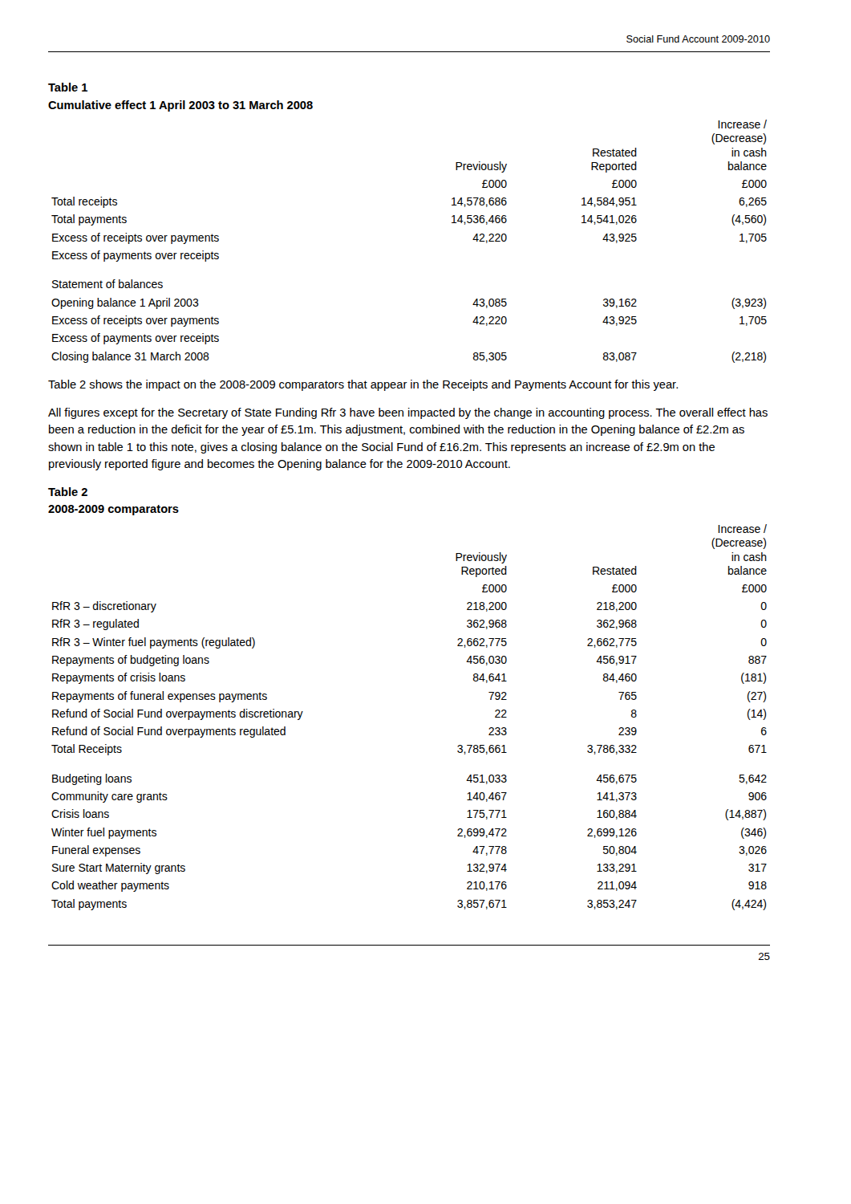Social Fund Account 2009-2010
Table 1
Cumulative effect 1 April 2003 to 31 March 2008
| | Previously | Restated Reported | Increase / (Decrease) in cash balance |
| --- | --- | --- | --- |
| | £000 | £000 | £000 |
| Total receipts | 14,578,686 | 14,584,951 | 6,265 |
| Total payments | 14,536,466 | 14,541,026 | (4,560) |
| Excess of receipts over payments | 42,220 | 43,925 | 1,705 |
| Excess of payments over receipts | | | |
| Statement of balances | | | |
| Opening balance 1 April 2003 | 43,085 | 39,162 | (3,923) |
| Excess of receipts over payments | 42,220 | 43,925 | 1,705 |
| Excess of payments over receipts | | | |
| Closing balance 31 March 2008 | 85,305 | 83,087 | (2,218) |
Table 2 shows the impact on the 2008-2009 comparators that appear in the Receipts and Payments Account for this year.
All figures except for the Secretary of State Funding Rfr 3 have been impacted by the change in accounting process. The overall effect has been a reduction in the deficit for the year of £5.1m. This adjustment, combined with the reduction in the Opening balance of £2.2m as shown in table 1 to this note, gives a closing balance on the Social Fund of £16.2m. This represents an increase of £2.9m on the previously reported figure and becomes the Opening balance for the 2009-2010 Account.
Table 2
2008-2009 comparators
| | Previously Reported | Restated | Increase / (Decrease) in cash balance |
| --- | --- | --- | --- |
| | £000 | £000 | £000 |
| RfR 3 – discretionary | 218,200 | 218,200 | 0 |
| RfR 3 – regulated | 362,968 | 362,968 | 0 |
| RfR 3 – Winter fuel payments (regulated) | 2,662,775 | 2,662,775 | 0 |
| Repayments of budgeting loans | 456,030 | 456,917 | 887 |
| Repayments of crisis loans | 84,641 | 84,460 | (181) |
| Repayments of funeral expenses payments | 792 | 765 | (27) |
| Refund of Social Fund overpayments discretionary | 22 | 8 | (14) |
| Refund of Social Fund overpayments regulated | 233 | 239 | 6 |
| Total Receipts | 3,785,661 | 3,786,332 | 671 |
| Budgeting loans | 451,033 | 456,675 | 5,642 |
| Community care grants | 140,467 | 141,373 | 906 |
| Crisis loans | 175,771 | 160,884 | (14,887) |
| Winter fuel payments | 2,699,472 | 2,699,126 | (346) |
| Funeral expenses | 47,778 | 50,804 | 3,026 |
| Sure Start Maternity grants | 132,974 | 133,291 | 317 |
| Cold weather payments | 210,176 | 211,094 | 918 |
| Total payments | 3,857,671 | 3,853,247 | (4,424) |
25